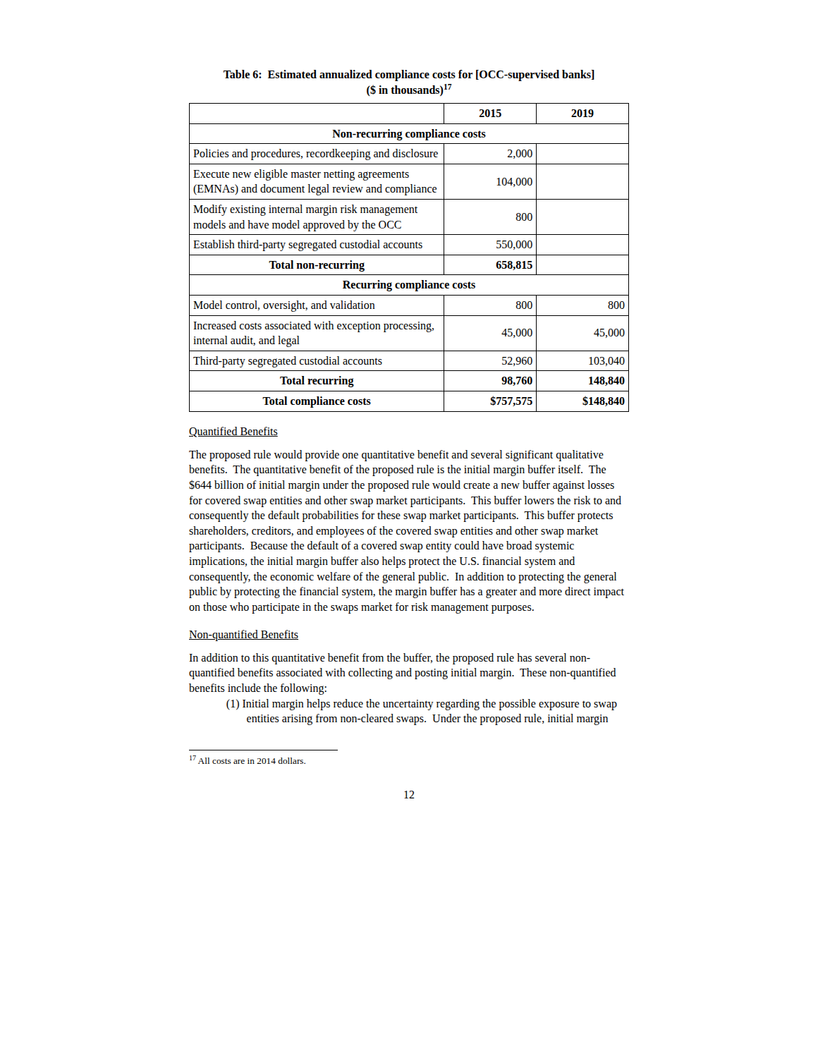Table 6: Estimated annualized compliance costs for [OCC-supervised banks]
($ in thousands)17
| | 2015 | 2019 |
| Non-recurring compliance costs |
| Policies and procedures, recordkeeping and disclosure | 2,000 | |
| Execute new eligible master netting agreements (EMNAs) and document legal review and compliance | 104,000 | |
| Modify existing internal margin risk management models and have model approved by the OCC | 800 | |
| Establish third-party segregated custodial accounts | 550,000 | |
| Total non-recurring | 658,815 | |
| Recurring compliance costs |
| Model control, oversight, and validation | 800 | 800 |
| Increased costs associated with exception processing, internal audit, and legal | 45,000 | 45,000 |
| Third-party segregated custodial accounts | 52,960 | 103,040 |
| Total recurring | 98,760 | 148,840 |
| Total compliance costs | $757,575 | $148,840 |
Quantified Benefits
The proposed rule would provide one quantitative benefit and several significant qualitative benefits. The quantitative benefit of the proposed rule is the initial margin buffer itself. The $644 billion of initial margin under the proposed rule would create a new buffer against losses for covered swap entities and other swap market participants. This buffer lowers the risk to and consequently the default probabilities for these swap market participants. This buffer protects shareholders, creditors, and employees of the covered swap entities and other swap market participants. Because the default of a covered swap entity could have broad systemic implications, the initial margin buffer also helps protect the U.S. financial system and consequently, the economic welfare of the general public. In addition to protecting the general public by protecting the financial system, the margin buffer has a greater and more direct impact on those who participate in the swaps market for risk management purposes.
Non-quantified Benefits
In addition to this quantitative benefit from the buffer, the proposed rule has several non-quantified benefits associated with collecting and posting initial margin. These non-quantified benefits include the following:
(1) Initial margin helps reduce the uncertainty regarding the possible exposure to swap entities arising from non-cleared swaps. Under the proposed rule, initial margin
17 All costs are in 2014 dollars.
12